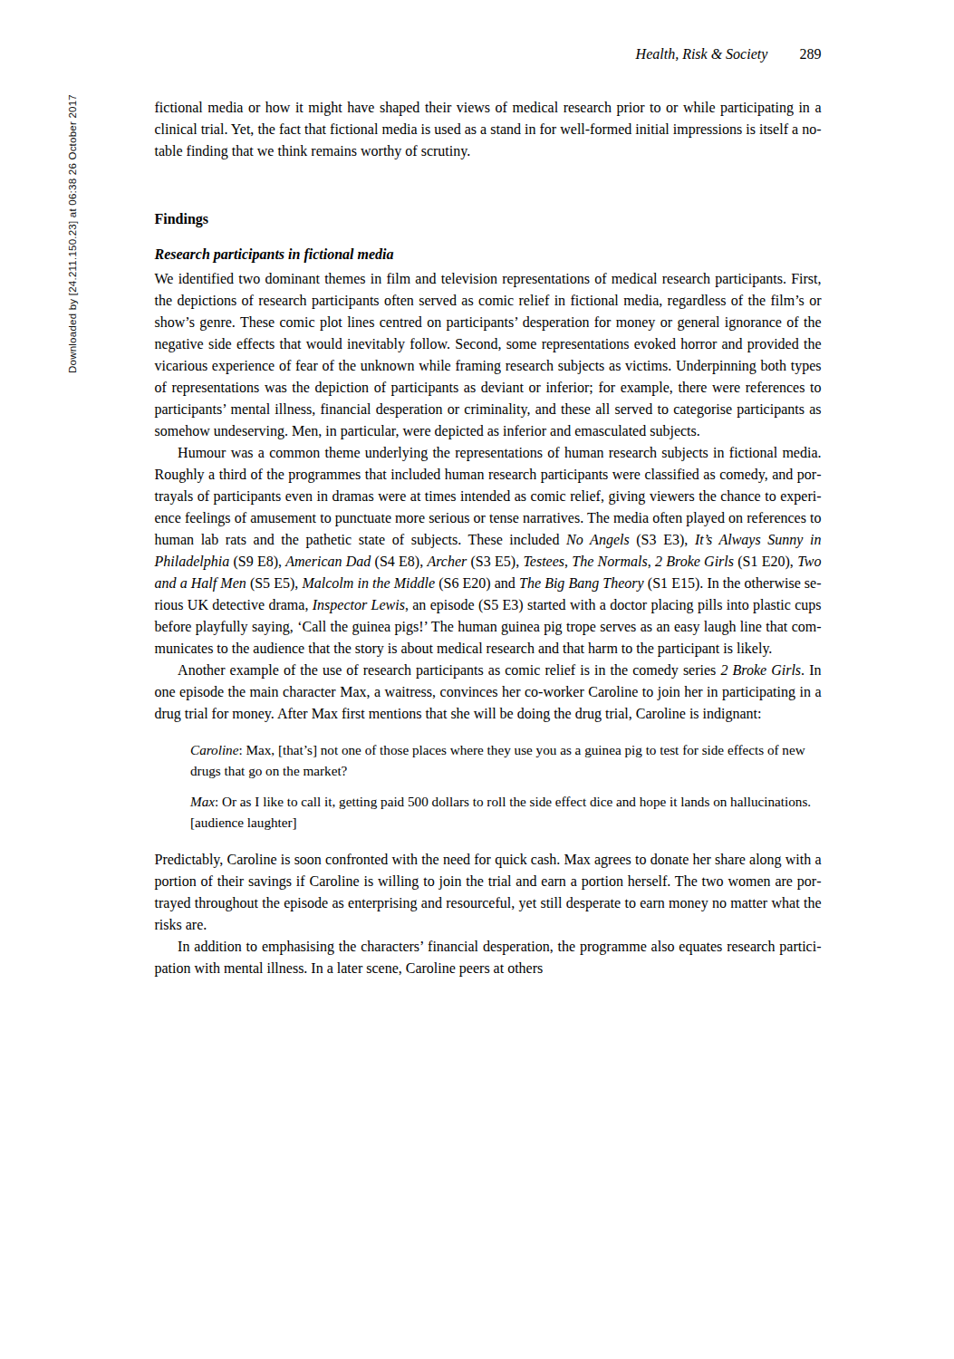Downloaded by [24.211.150.23] at 06:38 26 October 2017
Health, Risk & Society 289
fictional media or how it might have shaped their views of medical research prior to or while participating in a clinical trial. Yet, the fact that fictional media is used as a stand in for well-formed initial impressions is itself a notable finding that we think remains worthy of scrutiny.
Findings
Research participants in fictional media
We identified two dominant themes in film and television representations of medical research participants. First, the depictions of research participants often served as comic relief in fictional media, regardless of the film’s or show’s genre. These comic plot lines centred on participants’ desperation for money or general ignorance of the negative side effects that would inevitably follow. Second, some representations evoked horror and provided the vicarious experience of fear of the unknown while framing research subjects as victims. Underpinning both types of representations was the depiction of participants as deviant or inferior; for example, there were references to participants’ mental illness, financial desperation or criminality, and these all served to categorise participants as somehow undeserving. Men, in particular, were depicted as inferior and emasculated subjects.
Humour was a common theme underlying the representations of human research subjects in fictional media. Roughly a third of the programmes that included human research participants were classified as comedy, and portrayals of participants even in dramas were at times intended as comic relief, giving viewers the chance to experience feelings of amusement to punctuate more serious or tense narratives. The media often played on references to human lab rats and the pathetic state of subjects. These included No Angels (S3 E3), It’s Always Sunny in Philadelphia (S9 E8), American Dad (S4 E8), Archer (S3 E5), Testees, The Normals, 2 Broke Girls (S1 E20), Two and a Half Men (S5 E5), Malcolm in the Middle (S6 E20) and The Big Bang Theory (S1 E15). In the otherwise serious UK detective drama, Inspector Lewis, an episode (S5 E3) started with a doctor placing pills into plastic cups before playfully saying, ‘Call the guinea pigs!’ The human guinea pig trope serves as an easy laugh line that communicates to the audience that the story is about medical research and that harm to the participant is likely.
Another example of the use of research participants as comic relief is in the comedy series 2 Broke Girls. In one episode the main character Max, a waitress, convinces her co-worker Caroline to join her in participating in a drug trial for money. After Max first mentions that she will be doing the drug trial, Caroline is indignant:
Caroline: Max, [that’s] not one of those places where they use you as a guinea pig to test for side effects of new drugs that go on the market?
Max: Or as I like to call it, getting paid 500 dollars to roll the side effect dice and hope it lands on hallucinations. [audience laughter]
Predictably, Caroline is soon confronted with the need for quick cash. Max agrees to donate her share along with a portion of their savings if Caroline is willing to join the trial and earn a portion herself. The two women are portrayed throughout the episode as enterprising and resourceful, yet still desperate to earn money no matter what the risks are.
In addition to emphasising the characters’ financial desperation, the programme also equates research participation with mental illness. In a later scene, Caroline peers at others